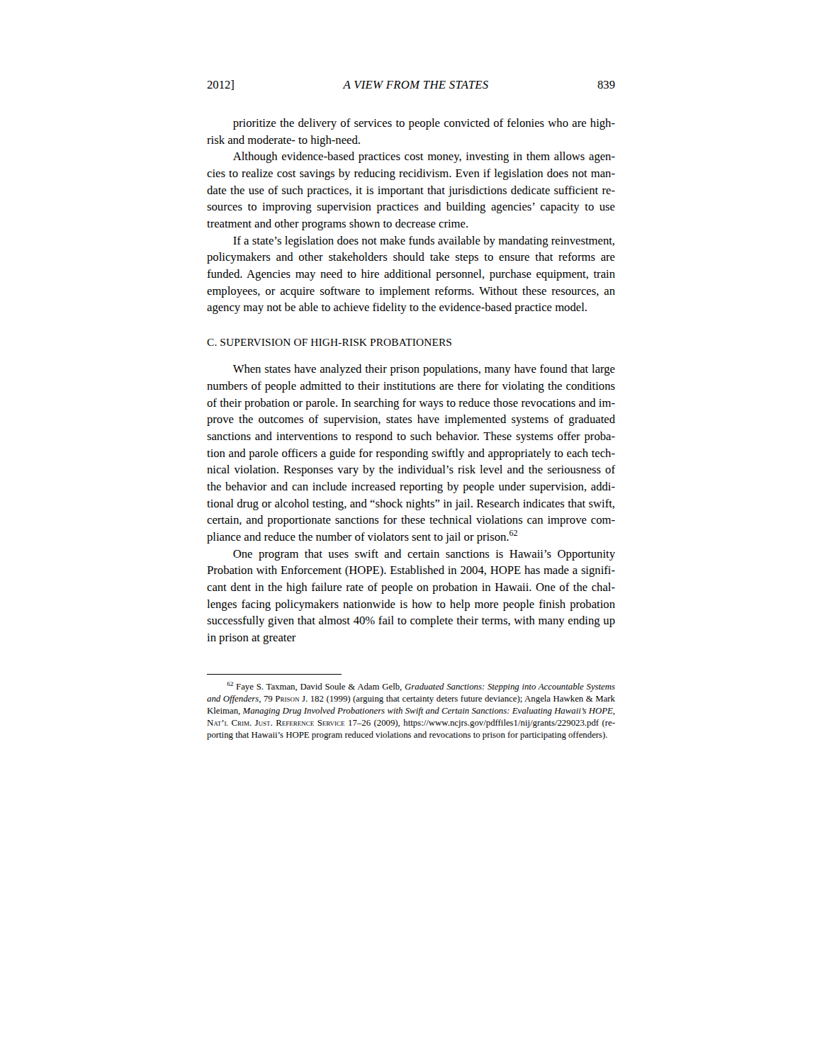2012] A VIEW FROM THE STATES 839
prioritize the delivery of services to people convicted of felonies who are high-risk and moderate- to high-need.
Although evidence-based practices cost money, investing in them allows agencies to realize cost savings by reducing recidivism. Even if legislation does not mandate the use of such practices, it is important that jurisdictions dedicate sufficient resources to improving supervision practices and building agencies’ capacity to use treatment and other programs shown to decrease crime.
If a state’s legislation does not make funds available by mandating reinvestment, policymakers and other stakeholders should take steps to ensure that reforms are funded. Agencies may need to hire additional personnel, purchase equipment, train employees, or acquire software to implement reforms. Without these resources, an agency may not be able to achieve fidelity to the evidence-based practice model.
C. Supervision of High-Risk Probationers
When states have analyzed their prison populations, many have found that large numbers of people admitted to their institutions are there for violating the conditions of their probation or parole. In searching for ways to reduce those revocations and improve the outcomes of supervision, states have implemented systems of graduated sanctions and interventions to respond to such behavior. These systems offer probation and parole officers a guide for responding swiftly and appropriately to each technical violation. Responses vary by the individual’s risk level and the seriousness of the behavior and can include increased reporting by people under supervision, additional drug or alcohol testing, and “shock nights” in jail. Research indicates that swift, certain, and proportionate sanctions for these technical violations can improve compliance and reduce the number of violators sent to jail or prison.62
One program that uses swift and certain sanctions is Hawaii’s Opportunity Probation with Enforcement (HOPE). Established in 2004, HOPE has made a significant dent in the high failure rate of people on probation in Hawaii. One of the challenges facing policymakers nationwide is how to help more people finish probation successfully given that almost 40% fail to complete their terms, with many ending up in prison at greater
62 Faye S. Taxman, David Soule & Adam Gelb, Graduated Sanctions: Stepping into Accountable Systems and Offenders, 79 Prison J. 182 (1999) (arguing that certainty deters future deviance); Angela Hawken & Mark Kleiman, Managing Drug Involved Probationers with Swift and Certain Sanctions: Evaluating Hawaii’s HOPE, Nat’l Crim. Just. Reference Service 17–26 (2009), https://www.ncjrs.gov/pdffiles1/nij/grants/229023.pdf (reporting that Hawaii’s HOPE program reduced violations and revocations to prison for participating offenders).